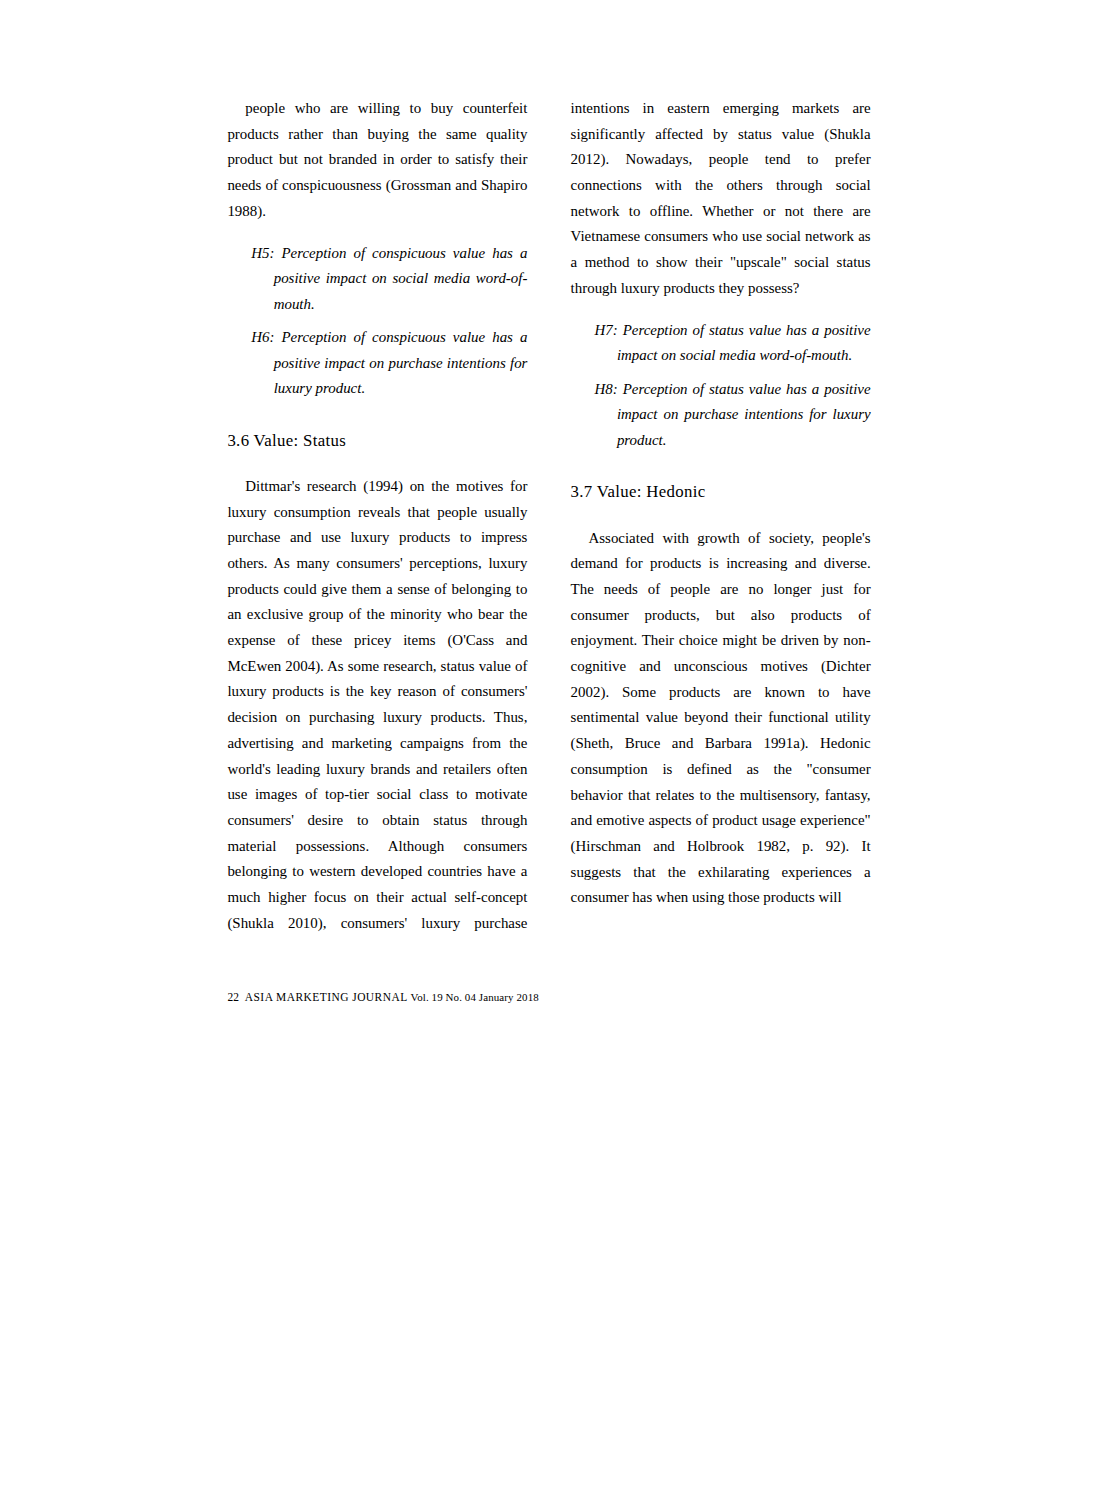people who are willing to buy counterfeit products rather than buying the same quality product but not branded in order to satisfy their needs of conspicuousness (Grossman and Shapiro 1988).
H5: Perception of conspicuous value has a positive impact on social media word-of-mouth.
H6: Perception of conspicuous value has a positive impact on purchase intentions for luxury product.
3.6 Value: Status
Dittmar's research (1994) on the motives for luxury consumption reveals that people usually purchase and use luxury products to impress others. As many consumers' perceptions, luxury products could give them a sense of belonging to an exclusive group of the minority who bear the expense of these pricey items (O'Cass and McEwen 2004). As some research, status value of luxury products is the key reason of consumers' decision on purchasing luxury products. Thus, advertising and marketing campaigns from the world's leading luxury brands and retailers often use images of top-tier social class to motivate consumers' desire to obtain status through material possessions. Although consumers belonging to western developed countries have a much higher focus on their actual self-concept (Shukla 2010), consumers' luxury purchase intentions in eastern emerging markets are significantly affected by status value (Shukla 2012). Nowadays, people tend to prefer connections with the others through social network to offline. Whether or not there are Vietnamese consumers who use social network as a method to show their "upscale" social status through luxury products they possess?
H7: Perception of status value has a positive impact on social media word-of-mouth.
H8: Perception of status value has a positive impact on purchase intentions for luxury product.
3.7 Value: Hedonic
Associated with growth of society, people's demand for products is increasing and diverse. The needs of people are no longer just for consumer products, but also products of enjoyment. Their choice might be driven by non-cognitive and unconscious motives (Dichter 2002). Some products are known to have sentimental value beyond their functional utility (Sheth, Bruce and Barbara 1991a). Hedonic consumption is defined as the "consumer behavior that relates to the multisensory, fantasy, and emotive aspects of product usage experience" (Hirschman and Holbrook 1982, p. 92). It suggests that the exhilarating experiences a consumer has when using those products will
22 ASIA MARKETING JOURNAL Vol. 19 No. 04 January 2018